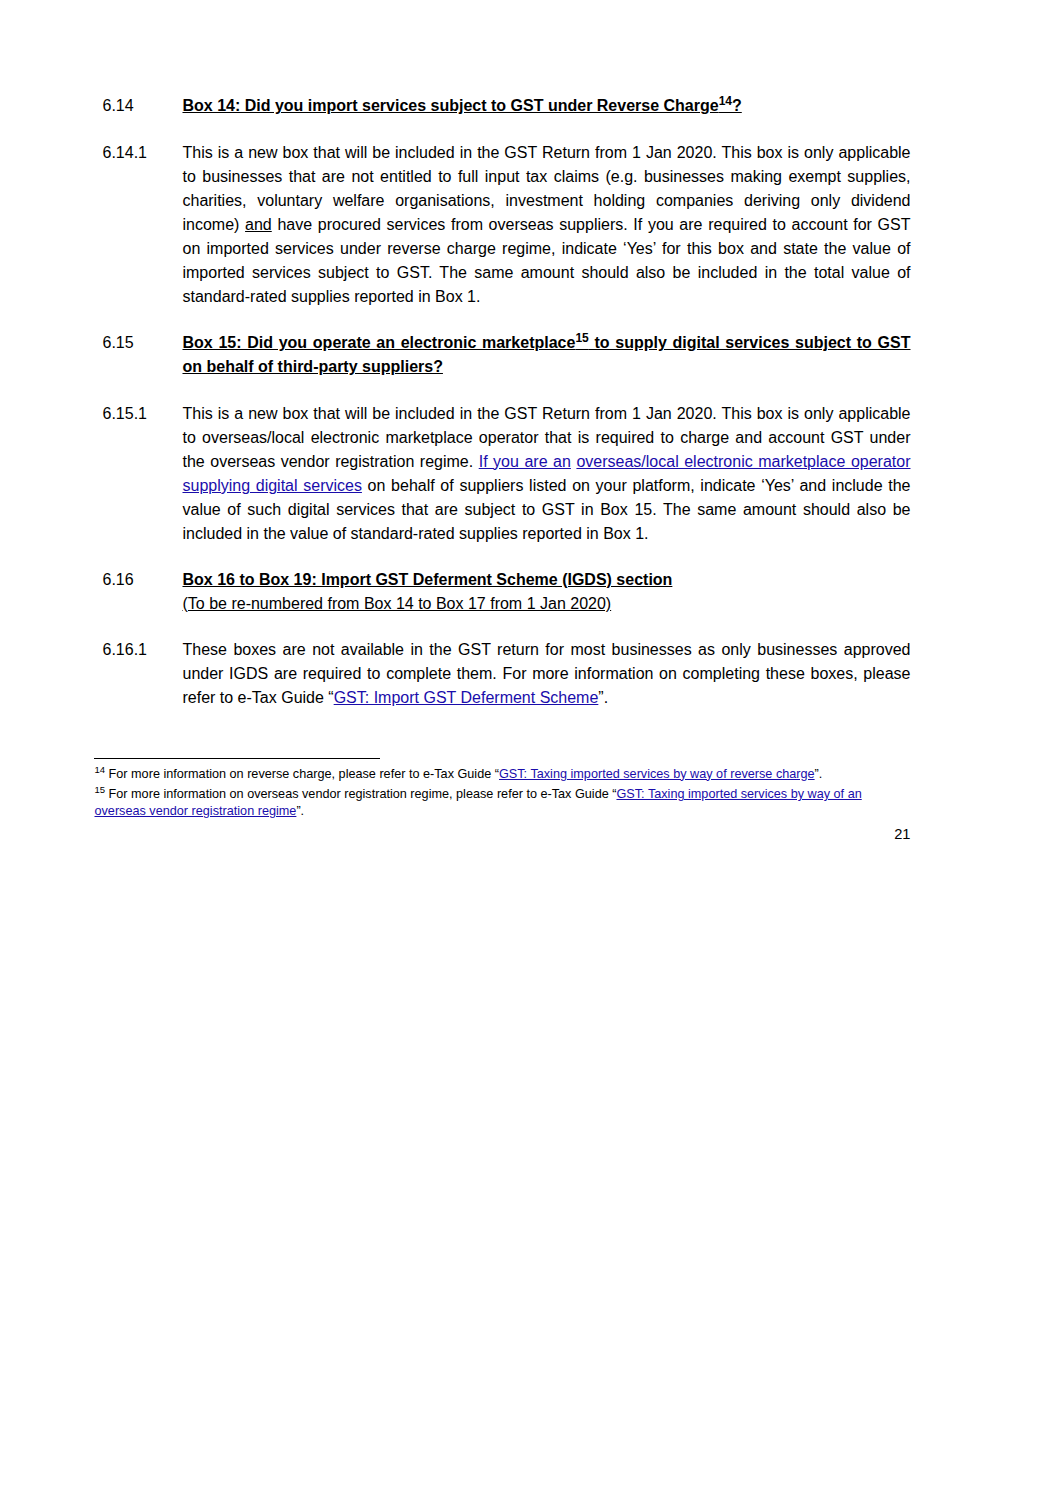6.14
Box 14: Did you import services subject to GST under Reverse Charge14?
6.14.1
This is a new box that will be included in the GST Return from 1 Jan 2020. This box is only applicable to businesses that are not entitled to full input tax claims (e.g. businesses making exempt supplies, charities, voluntary welfare organisations, investment holding companies deriving only dividend income) and have procured services from overseas suppliers. If you are required to account for GST on imported services under reverse charge regime, indicate ‘Yes’ for this box and state the value of imported services subject to GST. The same amount should also be included in the total value of standard-rated supplies reported in Box 1.
6.15
Box 15: Did you operate an electronic marketplace15 to supply digital services subject to GST on behalf of third-party suppliers?
6.15.1
This is a new box that will be included in the GST Return from 1 Jan 2020. This box is only applicable to overseas/local electronic marketplace operator that is required to charge and account GST under the overseas vendor registration regime. If you are an overseas/local electronic marketplace operator supplying digital services on behalf of suppliers listed on your platform, indicate ‘Yes’ and include the value of such digital services that are subject to GST in Box 15. The same amount should also be included in the value of standard-rated supplies reported in Box 1.
6.16
Box 16 to Box 19: Import GST Deferment Scheme (IGDS) section (To be re-numbered from Box 14 to Box 17 from 1 Jan 2020)
6.16.1
These boxes are not available in the GST return for most businesses as only businesses approved under IGDS are required to complete them. For more information on completing these boxes, please refer to e-Tax Guide “GST: Import GST Deferment Scheme”.
14 For more information on reverse charge, please refer to e-Tax Guide “GST: Taxing imported services by way of reverse charge”.
15 For more information on overseas vendor registration regime, please refer to e-Tax Guide “GST: Taxing imported services by way of an overseas vendor registration regime”.
21